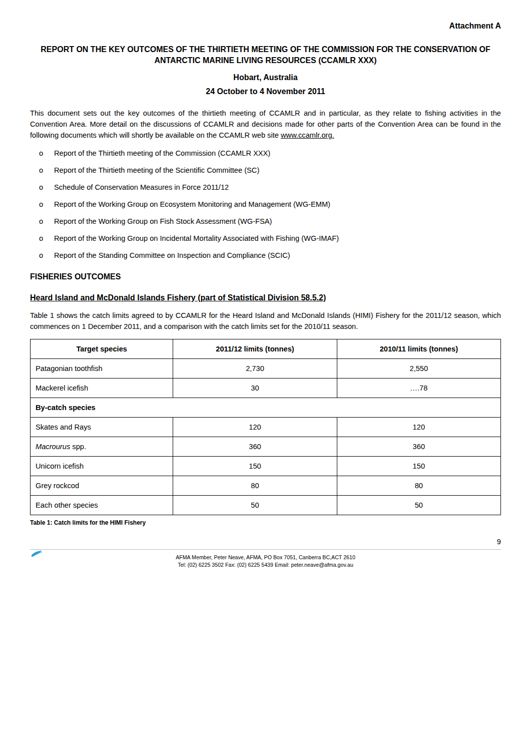Attachment A
Report on the key outcomes of the thirtieth meeting of the Commission for the Conservation of Antarctic Marine Living Resources (CCAMLR XXX)
Hobart, Australia
24 October to 4 November 2011
This document sets out the key outcomes of the thirtieth meeting of CCAMLR and in particular, as they relate to fishing activities in the Convention Area. More detail on the discussions of CCAMLR and decisions made for other parts of the Convention Area can be found in the following documents which will shortly be available on the CCAMLR web site www.ccamlr.org.
Report of the Thirtieth meeting of the Commission (CCAMLR XXX)
Report of the Thirtieth meeting of the Scientific Committee (SC)
Schedule of Conservation Measures in Force 2011/12
Report of the Working Group on Ecosystem Monitoring and Management (WG-EMM)
Report of the Working Group on Fish Stock Assessment (WG-FSA)
Report of the Working Group on Incidental Mortality Associated with Fishing (WG-IMAF)
Report of the Standing Committee on Inspection and Compliance (SCIC)
Fisheries Outcomes
Heard Island and McDonald Islands Fishery (part of Statistical Division 58.5.2)
Table 1 shows the catch limits agreed to by CCAMLR for the Heard Island and McDonald Islands (HIMI) Fishery for the 2011/12 season, which commences on 1 December 2011, and a comparison with the catch limits set for the 2010/11 season.
| Target species | 2011/12 limits (tonnes) | 2010/11 limits (tonnes) |
| --- | --- | --- |
| Patagonian toothfish | 2,730 | 2,550 |
| Mackerel icefish | 30 | ….78 |
| By-catch species |
| Skates and Rays | 120 | 120 |
| Macrourus spp. | 360 | 360 |
| Unicorn icefish | 150 | 150 |
| Grey rockcod | 80 | 80 |
| Each other species | 50 | 50 |
Table 1: Catch limits for the HIMI Fishery
9
AFMA Member, Peter Neave, AFMA, PO Box 7051, Canberra BC,ACT 2610
Tel: (02) 6225 3502 Fax: (02) 6225 5439 Email: peter.neave@afma.gov.au